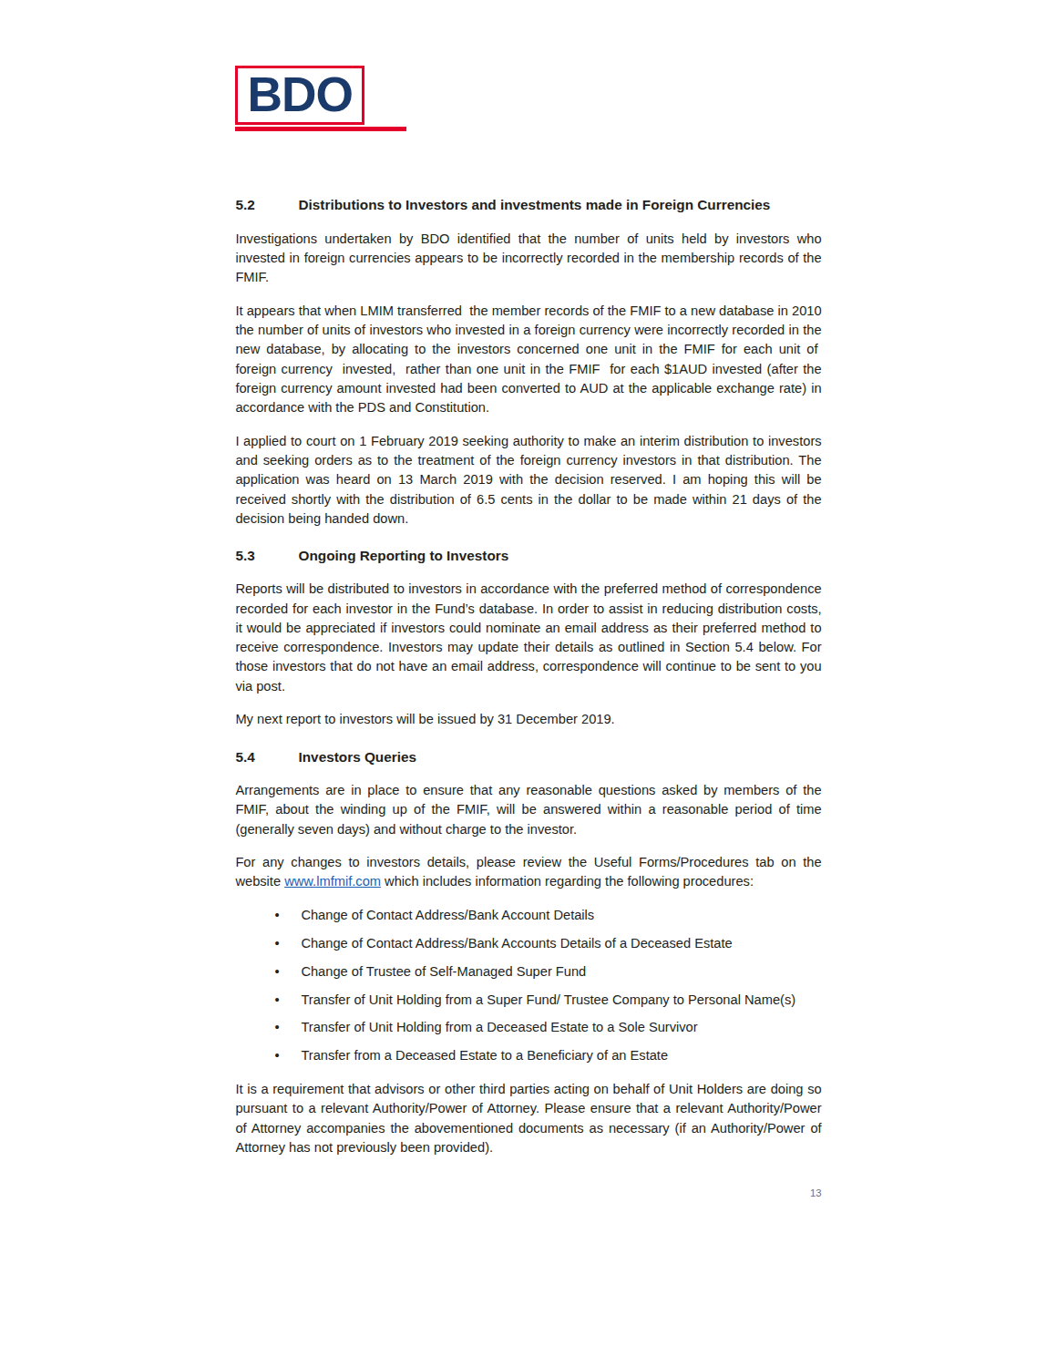BDO
5.2 Distributions to Investors and investments made in Foreign Currencies
Investigations undertaken by BDO identified that the number of units held by investors who invested in foreign currencies appears to be incorrectly recorded in the membership records of the FMIF.
It appears that when LMIM transferred the member records of the FMIF to a new database in 2010 the number of units of investors who invested in a foreign currency were incorrectly recorded in the new database, by allocating to the investors concerned one unit in the FMIF for each unit of foreign currency invested, rather than one unit in the FMIF for each $1AUD invested (after the foreign currency amount invested had been converted to AUD at the applicable exchange rate) in accordance with the PDS and Constitution.
I applied to court on 1 February 2019 seeking authority to make an interim distribution to investors and seeking orders as to the treatment of the foreign currency investors in that distribution. The application was heard on 13 March 2019 with the decision reserved. I am hoping this will be received shortly with the distribution of 6.5 cents in the dollar to be made within 21 days of the decision being handed down.
5.3 Ongoing Reporting to Investors
Reports will be distributed to investors in accordance with the preferred method of correspondence recorded for each investor in the Fund’s database. In order to assist in reducing distribution costs, it would be appreciated if investors could nominate an email address as their preferred method to receive correspondence. Investors may update their details as outlined in Section 5.4 below. For those investors that do not have an email address, correspondence will continue to be sent to you via post.
My next report to investors will be issued by 31 December 2019.
5.4 Investors Queries
Arrangements are in place to ensure that any reasonable questions asked by members of the FMIF, about the winding up of the FMIF, will be answered within a reasonable period of time (generally seven days) and without charge to the investor.
For any changes to investors details, please review the Useful Forms/Procedures tab on the website www.lmfmif.com which includes information regarding the following procedures:
Change of Contact Address/Bank Account Details
Change of Contact Address/Bank Accounts Details of a Deceased Estate
Change of Trustee of Self-Managed Super Fund
Transfer of Unit Holding from a Super Fund/ Trustee Company to Personal Name(s)
Transfer of Unit Holding from a Deceased Estate to a Sole Survivor
Transfer from a Deceased Estate to a Beneficiary of an Estate
It is a requirement that advisors or other third parties acting on behalf of Unit Holders are doing so pursuant to a relevant Authority/Power of Attorney. Please ensure that a relevant Authority/Power of Attorney accompanies the abovementioned documents as necessary (if an Authority/Power of Attorney has not previously been provided).
13